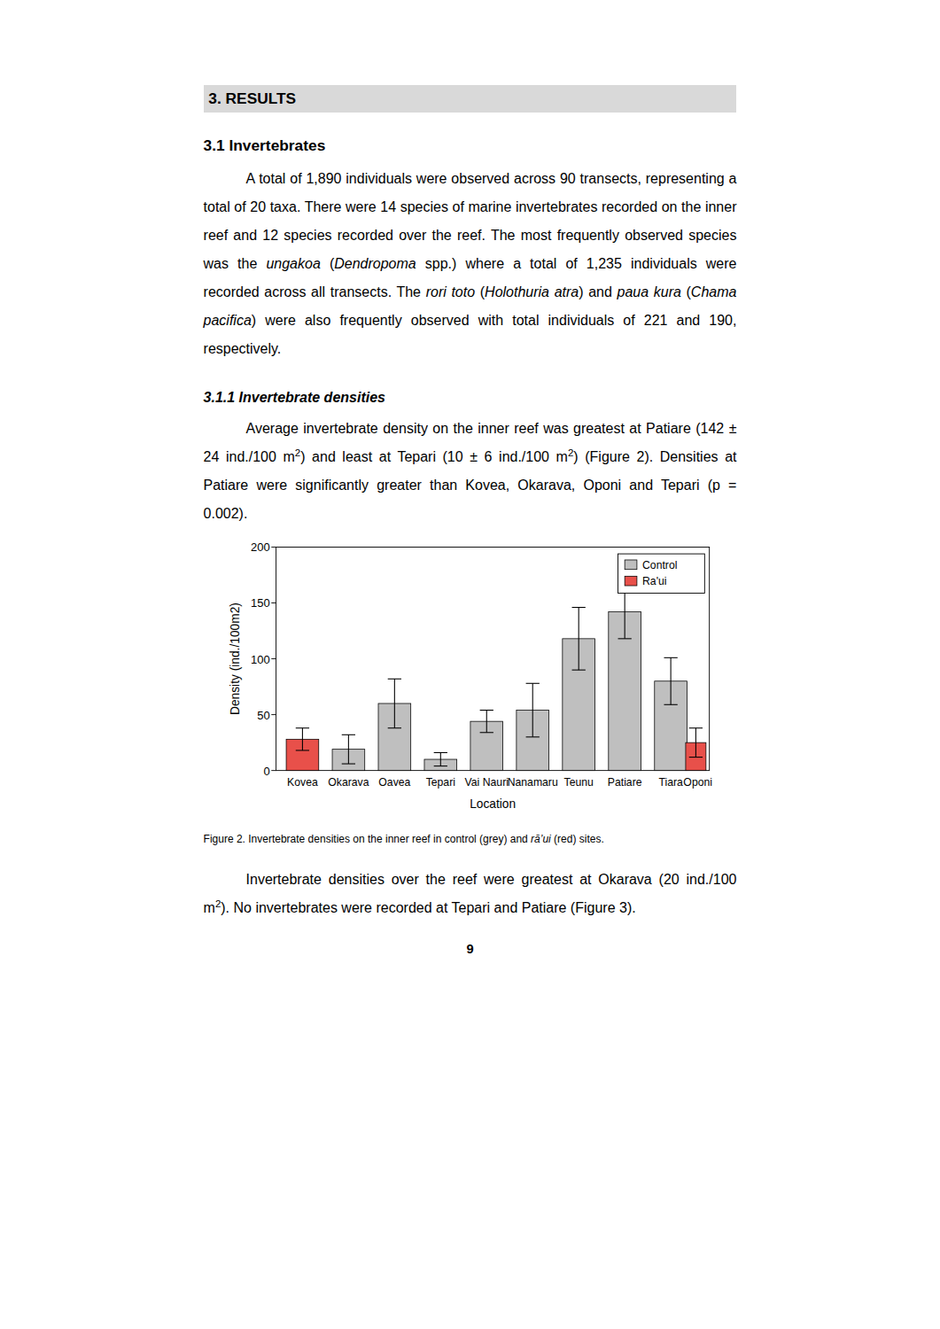3. RESULTS
3.1 Invertebrates
A total of 1,890 individuals were observed across 90 transects, representing a total of 20 taxa. There were 14 species of marine invertebrates recorded on the inner reef and 12 species recorded over the reef. The most frequently observed species was the ungakoa (Dendropoma spp.) where a total of 1,235 individuals were recorded across all transects. The rori toto (Holothuria atra) and paua kura (Chama pacifica) were also frequently observed with total individuals of 221 and 190, respectively.
3.1.1 Invertebrate densities
Average invertebrate density on the inner reef was greatest at Patiare (142 ± 24 ind./100 m2) and least at Tepari (10 ± 6 ind./100 m2) (Figure 2). Densities at Patiare were significantly greater than Kovea, Okarava, Oponi and Tepari (p = 0.002).
200 150 100 50 0 Density (ind./100m2) Kovea Okarava Oavea Tepari Vai Nauri Nanamaru Teunu Patiare Tiara Oponi Location Control Ra'ui
Figure 2. Invertebrate densities on the inner reef in control (grey) and rā’ui (red) sites.
Invertebrate densities over the reef were greatest at Okarava (20 ind./100 m2). No invertebrates were recorded at Tepari and Patiare (Figure 3).
9